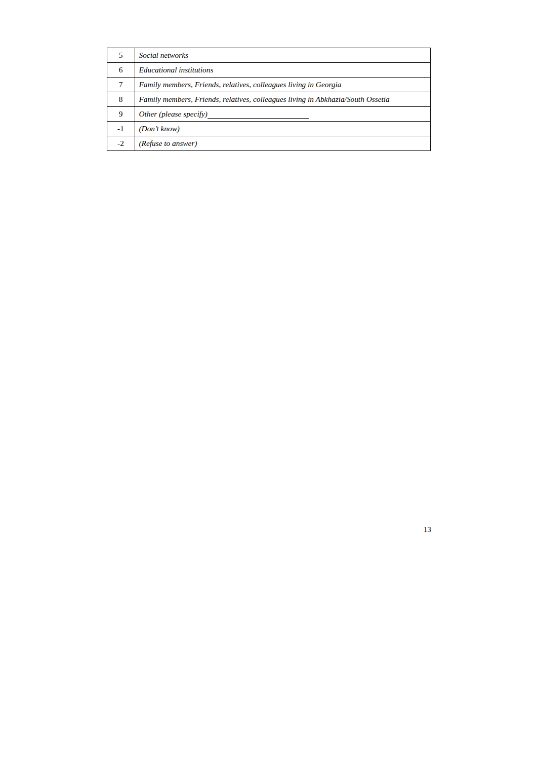| 5 | Social networks |
| 6 | Educational institutions |
| 7 | Family members, Friends, relatives, colleagues living in Georgia |
| 8 | Family members, Friends, relatives, colleagues living in Abkhazia/South Ossetia |
| 9 | Other (please specify) |
| -1 | (Don’t know) |
| -2 | (Refuse to answer) |
13